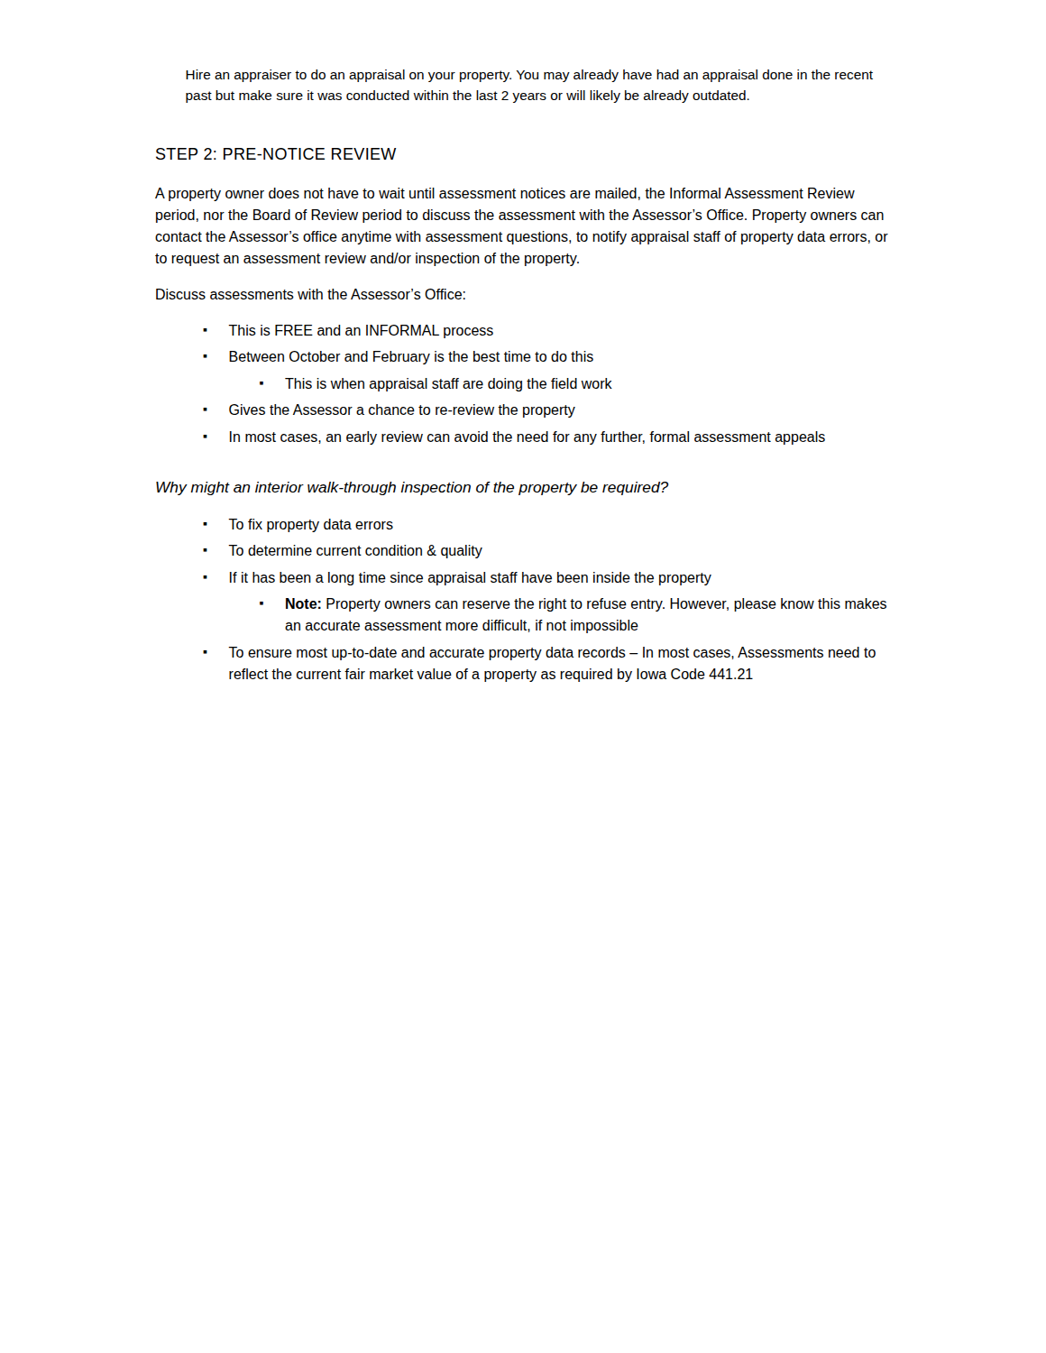Hire an appraiser to do an appraisal on your property. You may already have had an appraisal done in the recent past but make sure it was conducted within the last 2 years or will likely be already outdated.
STEP 2: PRE-NOTICE REVIEW
A property owner does not have to wait until assessment notices are mailed, the Informal Assessment Review period, nor the Board of Review period to discuss the assessment with the Assessor’s Office. Property owners can contact the Assessor’s office anytime with assessment questions, to notify appraisal staff of property data errors, or to request an assessment review and/or inspection of the property.
Discuss assessments with the Assessor’s Office:
This is FREE and an INFORMAL process
Between October and February is the best time to do this
This is when appraisal staff are doing the field work
Gives the Assessor a chance to re-review the property
In most cases, an early review can avoid the need for any further, formal assessment appeals
Why might an interior walk-through inspection of the property be required?
To fix property data errors
To determine current condition & quality
If it has been a long time since appraisal staff have been inside the property
Note: Property owners can reserve the right to refuse entry. However, please know this makes an accurate assessment more difficult, if not impossible
To ensure most up-to-date and accurate property data records – In most cases, Assessments need to reflect the current fair market value of a property as required by Iowa Code 441.21